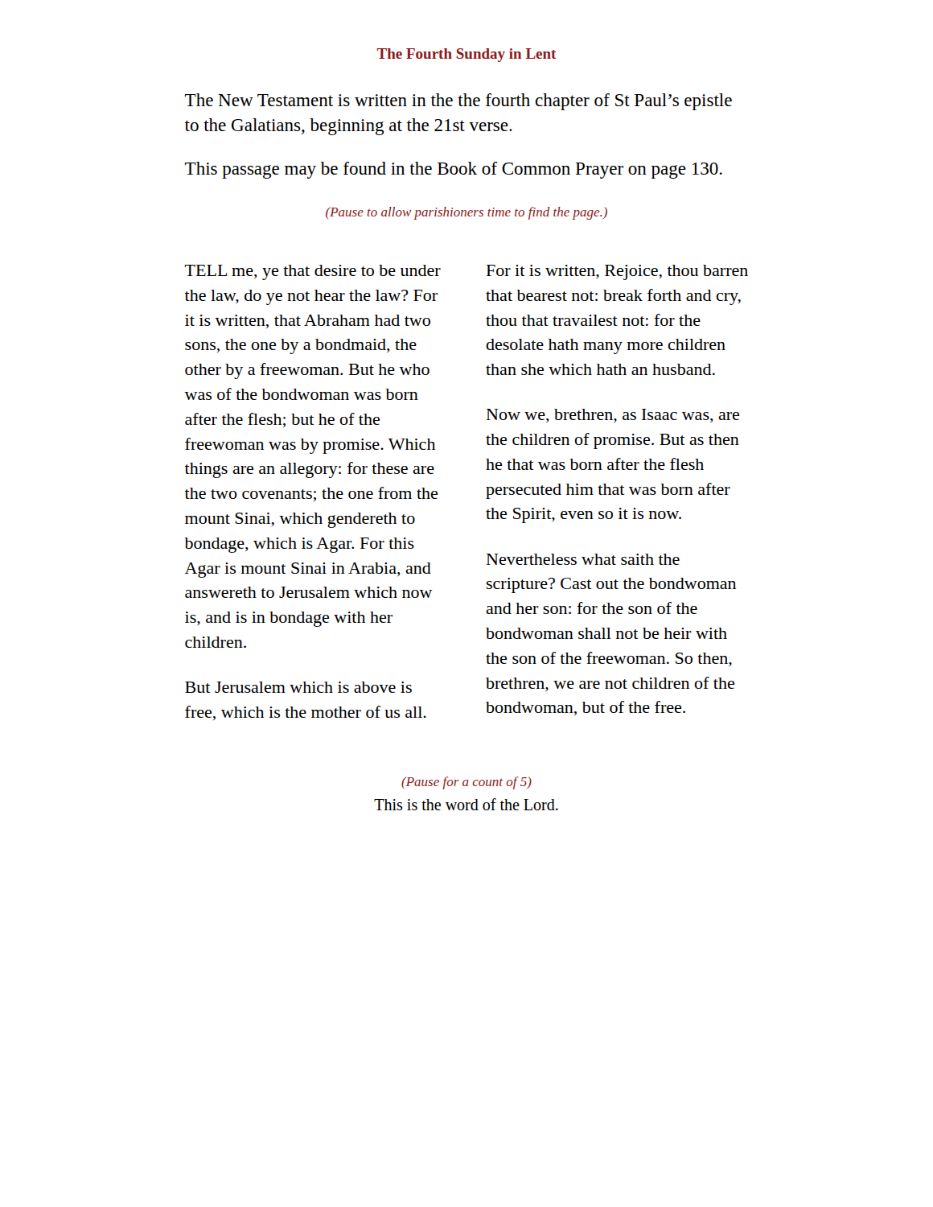The Fourth Sunday in Lent
The New Testament is written in the the fourth chapter of St Paul’s epistle to the Galatians, beginning at the 21st verse.
This passage may be found in the Book of Common Prayer on page 130.
(Pause to allow parishioners time to find the page.)
TELL me, ye that desire to be under the law, do ye not hear the law? For it is written, that Abraham had two sons, the one by a bondmaid, the other by a freewoman. But he who was of the bondwoman was born after the flesh; but he of the freewoman was by promise. Which things are an allegory: for these are the two covenants; the one from the mount Sinai, which gendereth to bondage, which is Agar. For this Agar is mount Sinai in Arabia, and answereth to Jerusalem which now is, and is in bondage with her children.
But Jerusalem which is above is free, which is the mother of us all. For it is written, Rejoice, thou barren that bearest not: break forth and cry, thou that travailest not: for the desolate hath many more children than she which hath an husband.
Now we, brethren, as Isaac was, are the children of promise. But as then he that was born after the flesh persecuted him that was born after the Spirit, even so it is now.
Nevertheless what saith the scripture? Cast out the bondwoman and her son: for the son of the bondwoman shall not be heir with the son of the freewoman. So then, brethren, we are not children of the bondwoman, but of the free.
(Pause for a count of 5) This is the word of the Lord.